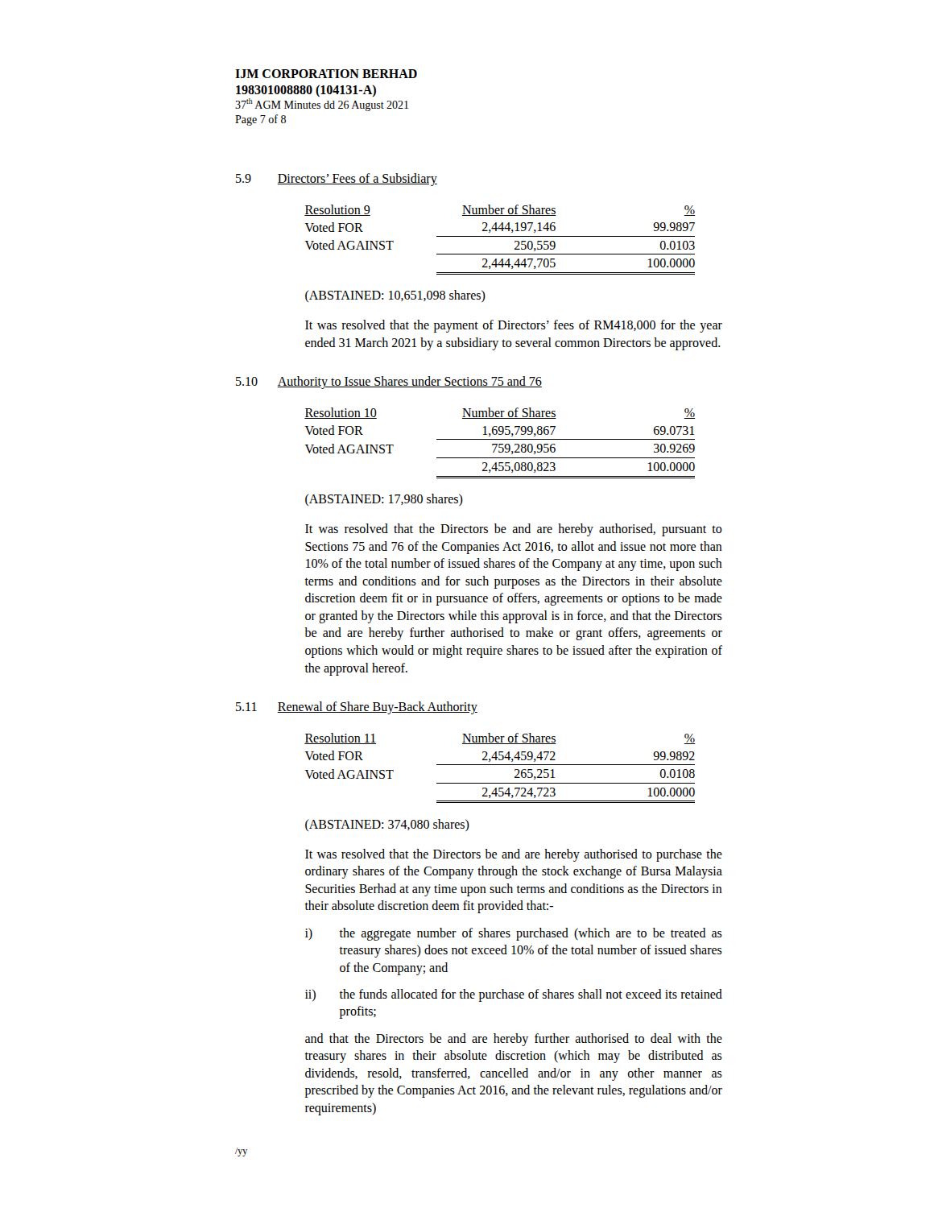IJM CORPORATION BERHAD
198301008880 (104131-A)
37th AGM Minutes dd 26 August 2021
Page 7 of 8
5.9
Directors’ Fees of a Subsidiary
| Resolution 9 | Number of Shares | % |
| Voted FOR | 2,444,197,146 | 99.9897 |
| Voted AGAINST | 250,559 | 0.0103 |
| | 2,444,447,705 | 100.0000 |
(ABSTAINED: 10,651,098 shares)
It was resolved that the payment of Directors’ fees of RM418,000 for the year ended 31 March 2021 by a subsidiary to several common Directors be approved.
5.10
Authority to Issue Shares under Sections 75 and 76
| Resolution 10 | Number of Shares | % |
| Voted FOR | 1,695,799,867 | 69.0731 |
| Voted AGAINST | 759,280,956 | 30.9269 |
| | 2,455,080,823 | 100.0000 |
(ABSTAINED: 17,980 shares)
It was resolved that the Directors be and are hereby authorised, pursuant to Sections 75 and 76 of the Companies Act 2016, to allot and issue not more than 10% of the total number of issued shares of the Company at any time, upon such terms and conditions and for such purposes as the Directors in their absolute discretion deem fit or in pursuance of offers, agreements or options to be made or granted by the Directors while this approval is in force, and that the Directors be and are hereby further authorised to make or grant offers, agreements or options which would or might require shares to be issued after the expiration of the approval hereof.
5.11
Renewal of Share Buy-Back Authority
| Resolution 11 | Number of Shares | % |
| Voted FOR | 2,454,459,472 | 99.9892 |
| Voted AGAINST | 265,251 | 0.0108 |
| | 2,454,724,723 | 100.0000 |
(ABSTAINED: 374,080 shares)
It was resolved that the Directors be and are hereby authorised to purchase the ordinary shares of the Company through the stock exchange of Bursa Malaysia Securities Berhad at any time upon such terms and conditions as the Directors in their absolute discretion deem fit provided that:-
i) the aggregate number of shares purchased (which are to be treated as treasury shares) does not exceed 10% of the total number of issued shares of the Company; and
ii) the funds allocated for the purchase of shares shall not exceed its retained profits;
and that the Directors be and are hereby further authorised to deal with the treasury shares in their absolute discretion (which may be distributed as dividends, resold, transferred, cancelled and/or in any other manner as prescribed by the Companies Act 2016, and the relevant rules, regulations and/or requirements)
/yy